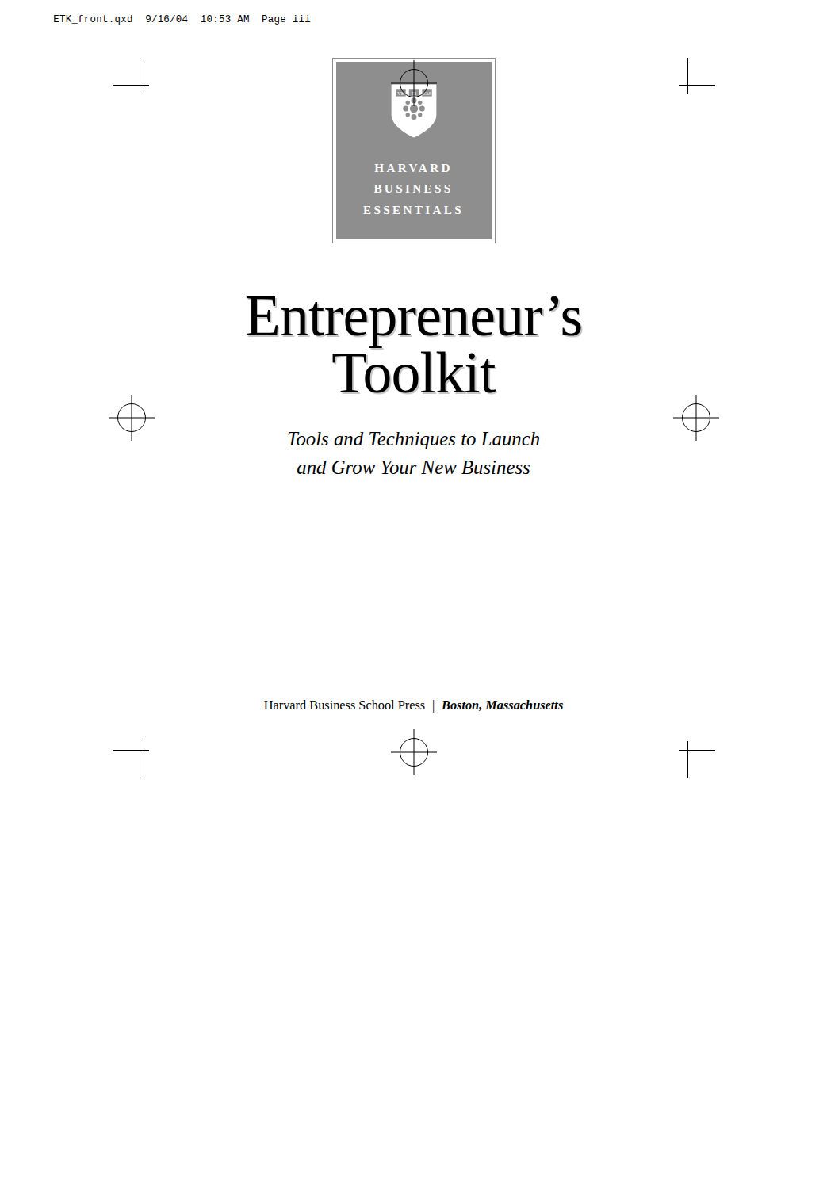ETK_front.qxd 9/16/04 10:53 AM Page iii
VE RI TAS
Harvard
Business
Essentials
Entrepreneur’s
Toolkit
Tools and Techniques to Launch and Grow Your New Business
Harvard Business School Press|Boston, Massachusetts